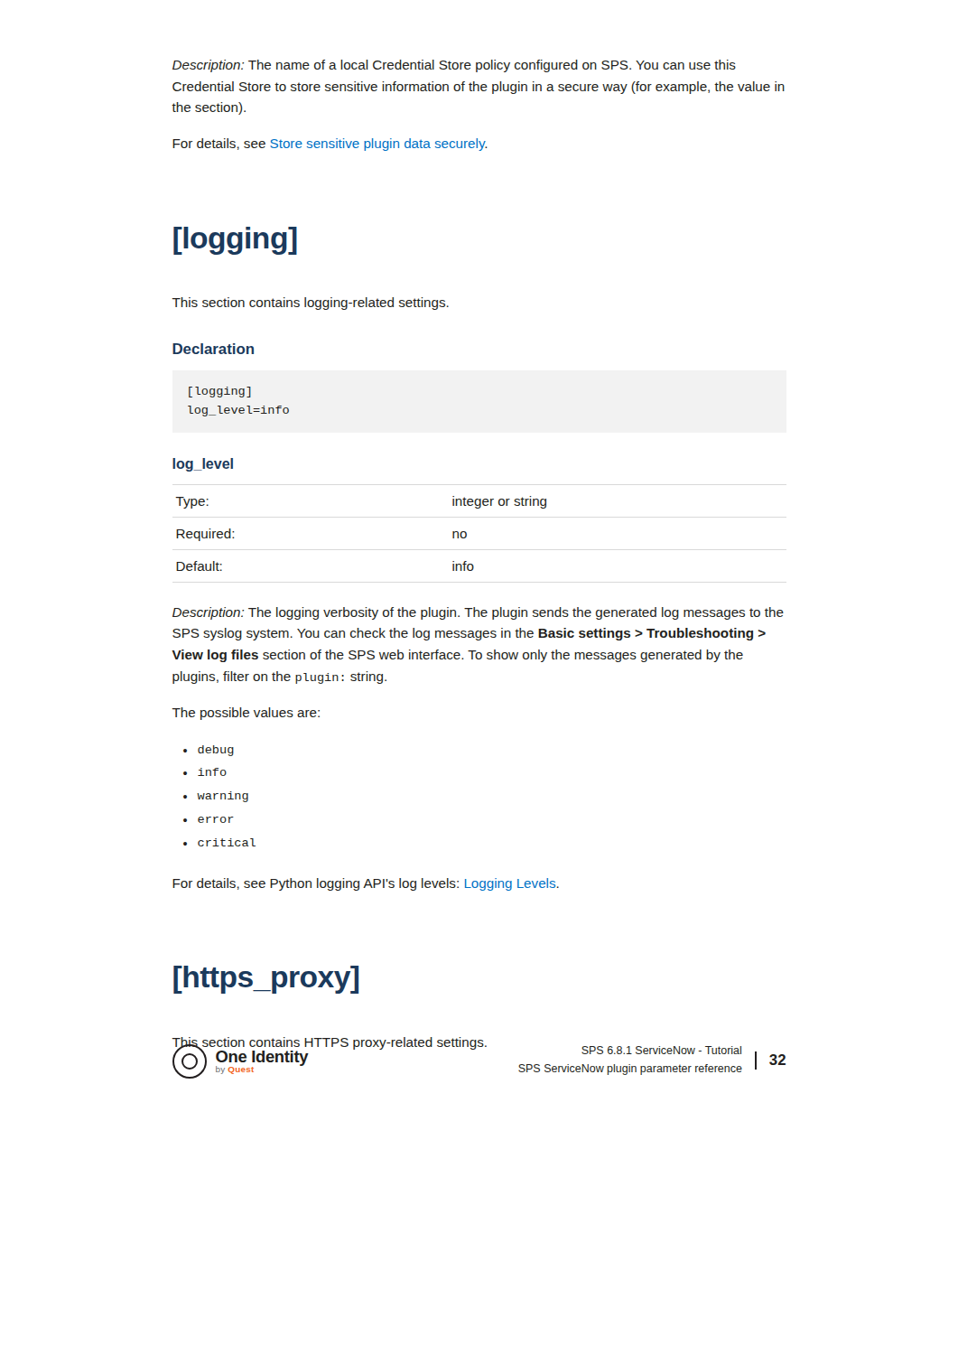Description: The name of a local Credential Store policy configured on SPS. You can use this Credential Store to store sensitive information of the plugin in a secure way (for example, the value in the section).
For details, see Store sensitive plugin data securely.
[logging]
This section contains logging-related settings.
Declaration
[logging]
log_level=info
log_level
| Type: | integer or string |
| Required: | no |
| Default: | info |
Description: The logging verbosity of the plugin. The plugin sends the generated log messages to the SPS syslog system. You can check the log messages in the Basic settings > Troubleshooting > View log files section of the SPS web interface. To show only the messages generated by the plugins, filter on the plugin: string.
The possible values are:
debug
info
warning
error
critical
For details, see Python logging API's log levels: Logging Levels.
[https_proxy]
This section contains HTTPS proxy-related settings.
One Identity
by Quest
SPS 6.8.1 ServiceNow - Tutorial
SPS ServiceNow plugin parameter reference
32